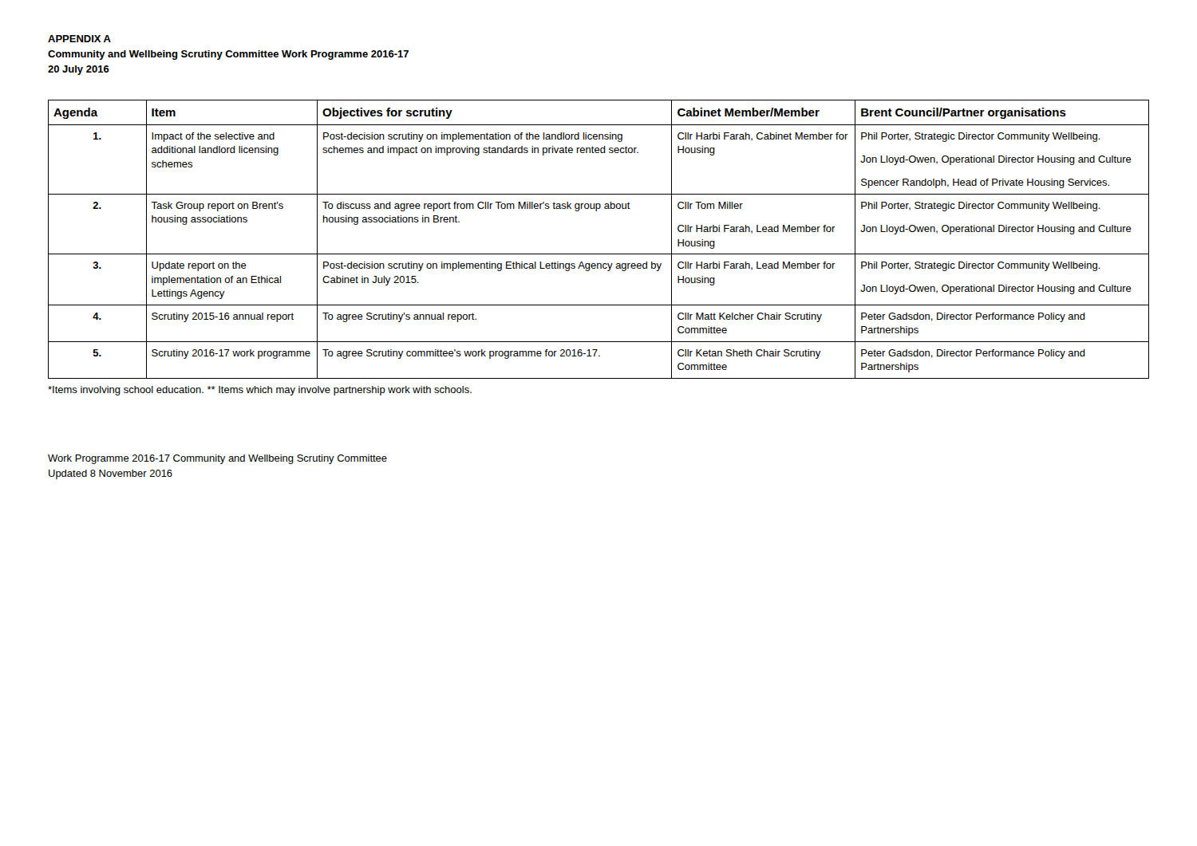APPENDIX A
Community and Wellbeing Scrutiny Committee Work Programme 2016-17
20 July 2016
| Agenda | Item | Objectives for scrutiny | Cabinet Member/Member | Brent Council/Partner organisations |
| --- | --- | --- | --- | --- |
| 1. | Impact of the selective and additional landlord licensing schemes | Post-decision scrutiny on implementation of the landlord licensing schemes and impact on improving standards in private rented sector. | Cllr Harbi Farah, Cabinet Member for Housing | Phil Porter, Strategic Director Community Wellbeing. Jon Lloyd-Owen, Operational Director Housing and Culture Spencer Randolph, Head of Private Housing Services. |
| 2. | Task Group report on Brent's housing associations | To discuss and agree report from Cllr Tom Miller's task group about housing associations in Brent. | Cllr Tom Miller Cllr Harbi Farah, Lead Member for Housing | Phil Porter, Strategic Director Community Wellbeing. Jon Lloyd-Owen, Operational Director Housing and Culture |
| 3. | Update report on the implementation of an Ethical Lettings Agency | Post-decision scrutiny on implementing Ethical Lettings Agency agreed by Cabinet in July 2015. | Cllr Harbi Farah, Lead Member for Housing | Phil Porter, Strategic Director Community Wellbeing. Jon Lloyd-Owen, Operational Director Housing and Culture |
| 4. | Scrutiny 2015-16 annual report | To agree Scrutiny's annual report. | Cllr Matt Kelcher Chair Scrutiny Committee | Peter Gadsdon, Director Performance Policy and Partnerships |
| 5. | Scrutiny 2016-17 work programme | To agree Scrutiny committee's work programme for 2016-17. | Cllr Ketan Sheth Chair Scrutiny Committee | Peter Gadsdon, Director Performance Policy and Partnerships |
*Items involving school education. ** Items which may involve partnership work with schools.
Work Programme 2016-17 Community and Wellbeing Scrutiny Committee
Updated 8 November 2016